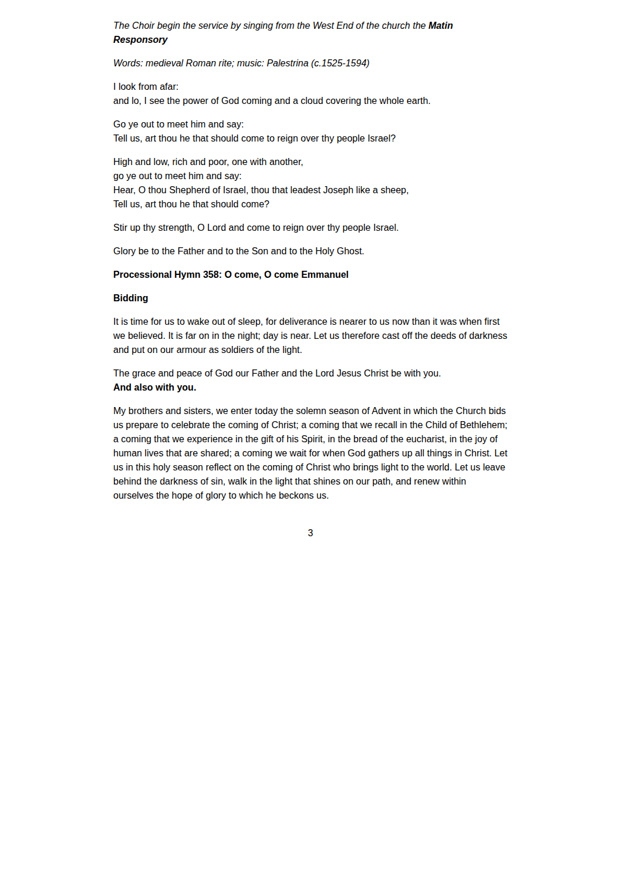The Choir begin the service by singing from the West End of the church the Matin Responsory
Words: medieval Roman rite; music: Palestrina (c.1525-1594)
I look from afar:
and lo, I see the power of God coming and a cloud covering the whole earth.
Go ye out to meet him and say:
Tell us, art thou he that should come to reign over thy people Israel?
High and low, rich and poor, one with another,
go ye out to meet him and say:
Hear, O thou Shepherd of Israel, thou that leadest Joseph like a sheep,
Tell us, art thou he that should come?
Stir up thy strength, O Lord and come to reign over thy people Israel.
Glory be to the Father and to the Son and to the Holy Ghost.
Processional Hymn 358: O come, O come Emmanuel
Bidding
It is time for us to wake out of sleep, for deliverance is nearer to us now than it was when first we believed. It is far on in the night; day is near. Let us therefore cast off the deeds of darkness and put on our armour as soldiers of the light.
The grace and peace of God our Father and the Lord Jesus Christ be with you.
And also with you.
My brothers and sisters, we enter today the solemn season of Advent in which the Church bids us prepare to celebrate the coming of Christ; a coming that we recall in the Child of Bethlehem; a coming that we experience in the gift of his Spirit, in the bread of the eucharist, in the joy of human lives that are shared; a coming we wait for when God gathers up all things in Christ. Let us in this holy season reflect on the coming of Christ who brings light to the world. Let us leave behind the darkness of sin, walk in the light that shines on our path, and renew within ourselves the hope of glory to which he beckons us.
3